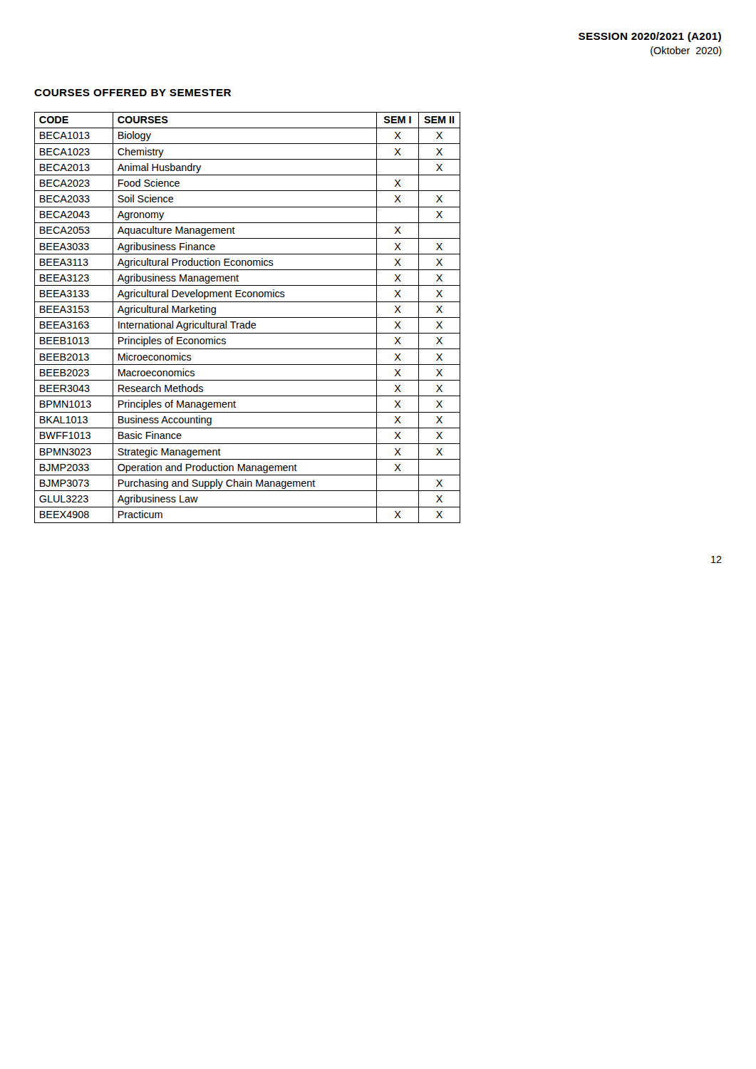SESSION 2020/2021 (A201)
(Oktober 2020)
COURSES OFFERED BY SEMESTER
Courses offered by semester
| CODE | COURSES | SEM I | SEM II |
| --- | --- | --- | --- |
| BECA1013 | Biology | X | X |
| BECA1023 | Chemistry | X | X |
| BECA2013 | Animal Husbandry | | X |
| BECA2023 | Food Science | X | |
| BECA2033 | Soil Science | X | X |
| BECA2043 | Agronomy | | X |
| BECA2053 | Aquaculture Management | X | |
| BEEA3033 | Agribusiness Finance | X | X |
| BEEA3113 | Agricultural Production Economics | X | X |
| BEEA3123 | Agribusiness Management | X | X |
| BEEA3133 | Agricultural Development Economics | X | X |
| BEEA3153 | Agricultural Marketing | X | X |
| BEEA3163 | International Agricultural Trade | X | X |
| BEEB1013 | Principles of Economics | X | X |
| BEEB2013 | Microeconomics | X | X |
| BEEB2023 | Macroeconomics | X | X |
| BEER3043 | Research Methods | X | X |
| BPMN1013 | Principles of Management | X | X |
| BKAL1013 | Business Accounting | X | X |
| BWFF1013 | Basic Finance | X | X |
| BPMN3023 | Strategic Management | X | X |
| BJMP2033 | Operation and Production Management | X | |
| BJMP3073 | Purchasing and Supply Chain Management | | X |
| GLUL3223 | Agribusiness Law | | X |
| BEEX4908 | Practicum | X | X |
12